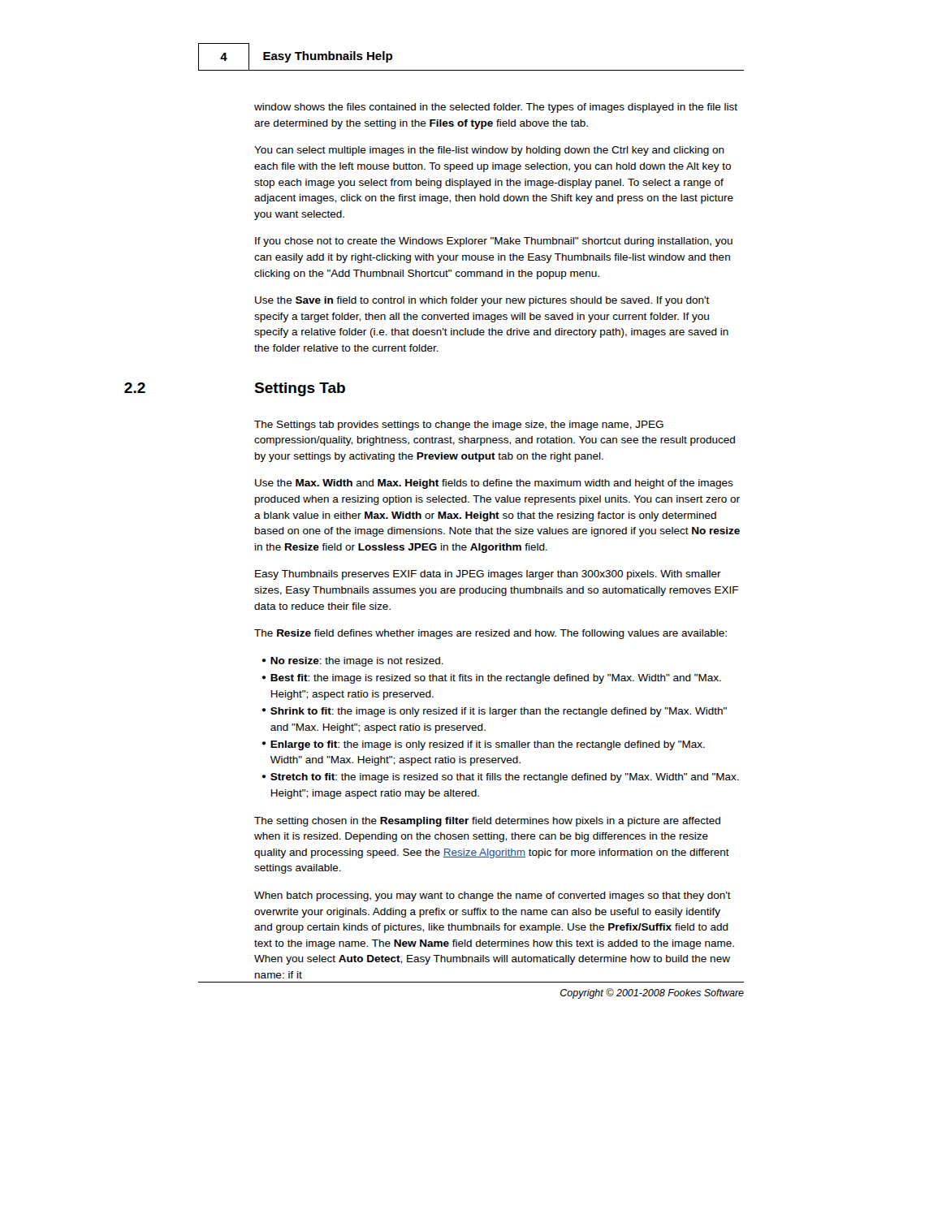4
Easy Thumbnails Help
window shows the files contained in the selected folder. The types of images displayed in the file list are determined by the setting in the Files of type field above the tab.
You can select multiple images in the file-list window by holding down the Ctrl key and clicking on each file with the left mouse button. To speed up image selection, you can hold down the Alt key to stop each image you select from being displayed in the image-display panel. To select a range of adjacent images, click on the first image, then hold down the Shift key and press on the last picture you want selected.
If you chose not to create the Windows Explorer "Make Thumbnail" shortcut during installation, you can easily add it by right-clicking with your mouse in the Easy Thumbnails file-list window and then clicking on the "Add Thumbnail Shortcut" command in the popup menu.
Use the Save in field to control in which folder your new pictures should be saved. If you don't specify a target folder, then all the converted images will be saved in your current folder. If you specify a relative folder (i.e. that doesn't include the drive and directory path), images are saved in the folder relative to the current folder.
2.2 Settings Tab
The Settings tab provides settings to change the image size, the image name, JPEG compression/quality, brightness, contrast, sharpness, and rotation. You can see the result produced by your settings by activating the Preview output tab on the right panel.
Use the Max. Width and Max. Height fields to define the maximum width and height of the images produced when a resizing option is selected. The value represents pixel units. You can insert zero or a blank value in either Max. Width or Max. Height so that the resizing factor is only determined based on one of the image dimensions. Note that the size values are ignored if you select No resize in the Resize field or Lossless JPEG in the Algorithm field.
Easy Thumbnails preserves EXIF data in JPEG images larger than 300x300 pixels. With smaller sizes, Easy Thumbnails assumes you are producing thumbnails and so automatically removes EXIF data to reduce their file size.
The Resize field defines whether images are resized and how. The following values are available:
No resize: the image is not resized.
Best fit: the image is resized so that it fits in the rectangle defined by "Max. Width" and "Max. Height"; aspect ratio is preserved.
Shrink to fit: the image is only resized if it is larger than the rectangle defined by "Max. Width" and "Max. Height"; aspect ratio is preserved.
Enlarge to fit: the image is only resized if it is smaller than the rectangle defined by "Max. Width" and "Max. Height"; aspect ratio is preserved.
Stretch to fit: the image is resized so that it fills the rectangle defined by "Max. Width" and "Max. Height"; image aspect ratio may be altered.
The setting chosen in the Resampling filter field determines how pixels in a picture are affected when it is resized. Depending on the chosen setting, there can be big differences in the resize quality and processing speed. See the Resize Algorithm topic for more information on the different settings available.
When batch processing, you may want to change the name of converted images so that they don't overwrite your originals. Adding a prefix or suffix to the name can also be useful to easily identify and group certain kinds of pictures, like thumbnails for example. Use the Prefix/Suffix field to add text to the image name. The New Name field determines how this text is added to the image name. When you select Auto Detect, Easy Thumbnails will automatically determine how to build the new name: if it
Copyright © 2001-2008 Fookes Software